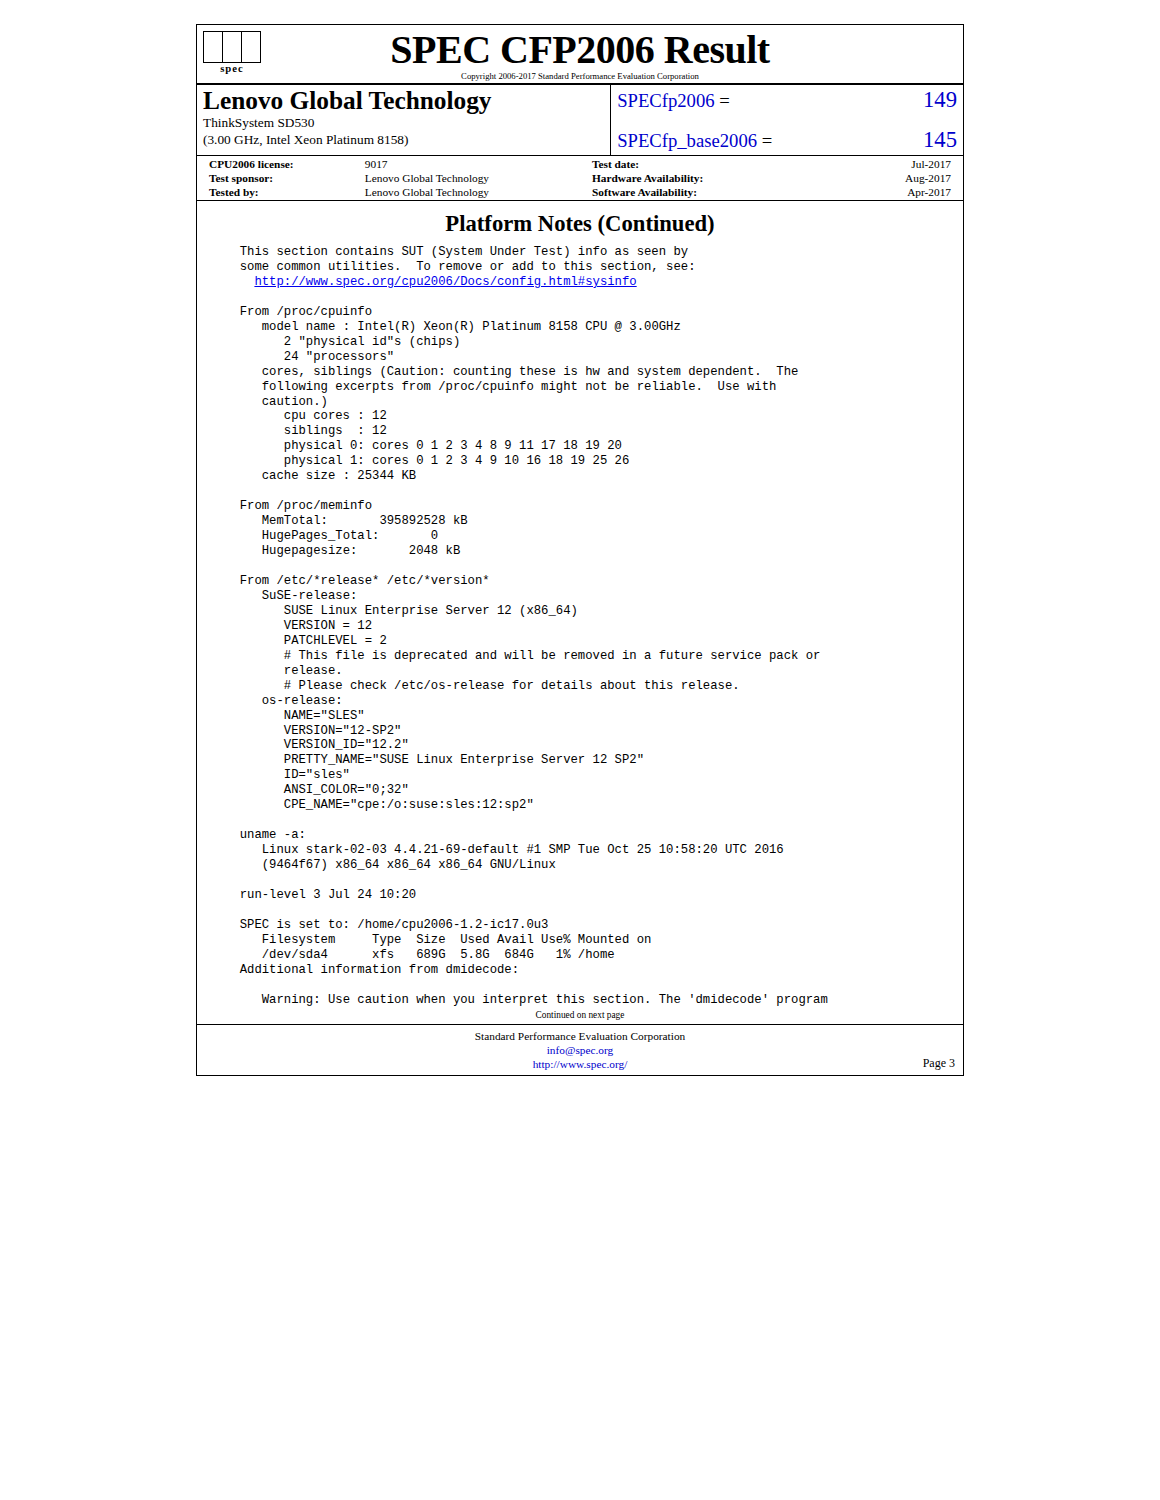spec
SPEC CFP2006 Result
Copyright 2006-2017 Standard Performance Evaluation Corporation
| Lenovo Global Technology ThinkSystem SD530 (3.00 GHz, Intel Xeon Platinum 8158) | SPECfp2006 = 149 SPECfp_base2006 = 145 |
| / CPU2006 license: / 9017 / / Test sponsor: / Lenovo Global Technology / / Tested by: / Lenovo Global Technology / | / Test date: / Jul-2017 / / Hardware Availability: / Aug-2017 / / Software Availability: / Apr-2017 / |
Platform Notes (Continued)
  This section contains SUT (System Under Test) info as seen by
  some common utilities.  To remove or add to this section, see:
    http://www.spec.org/cpu2006/Docs/config.html#sysinfo

  From /proc/cpuinfo
     model name : Intel(R) Xeon(R) Platinum 8158 CPU @ 3.00GHz
        2 "physical id"s (chips)
        24 "processors"
     cores, siblings (Caution: counting these is hw and system dependent.  The
     following excerpts from /proc/cpuinfo might not be reliable.  Use with
     caution.)
        cpu cores : 12
        siblings  : 12
        physical 0: cores 0 1 2 3 4 8 9 11 17 18 19 20
        physical 1: cores 0 1 2 3 4 9 10 16 18 19 25 26
     cache size : 25344 KB

  From /proc/meminfo
     MemTotal:       395892528 kB
     HugePages_Total:       0
     Hugepagesize:       2048 kB

  From /etc/*release* /etc/*version*
     SuSE-release:
        SUSE Linux Enterprise Server 12 (x86_64)
        VERSION = 12
        PATCHLEVEL = 2
        # This file is deprecated and will be removed in a future service pack or
        release.
        # Please check /etc/os-release for details about this release.
     os-release:
        NAME="SLES"
        VERSION="12-SP2"
        VERSION_ID="12.2"
        PRETTY_NAME="SUSE Linux Enterprise Server 12 SP2"
        ID="sles"
        ANSI_COLOR="0;32"
        CPE_NAME="cpe:/o:suse:sles:12:sp2"

  uname -a:
     Linux stark-02-03 4.4.21-69-default #1 SMP Tue Oct 25 10:58:20 UTC 2016
     (9464f67) x86_64 x86_64 x86_64 GNU/Linux

  run-level 3 Jul 24 10:20

  SPEC is set to: /home/cpu2006-1.2-ic17.0u3
     Filesystem     Type  Size  Used Avail Use% Mounted on
     /dev/sda4      xfs   689G  5.8G  684G   1% /home
  Additional information from dmidecode:

     Warning: Use caution when you interpret this section. The 'dmidecode' program
Continued on next page
Standard Performance Evaluation Corporation
info@spec.org
http://www.spec.org/
Page 3